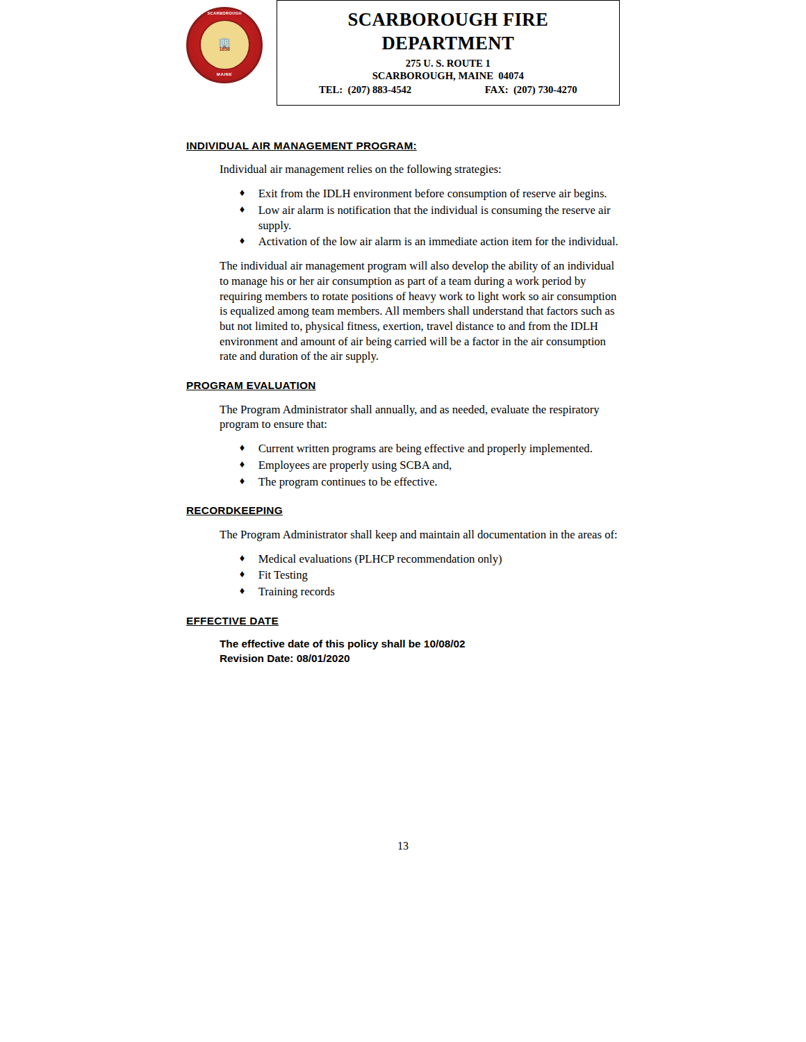SCARBOROUGH
🏢
1658
MAINE
SCARBOROUGH FIRE DEPARTMENT
275 U. S. ROUTE 1
SCARBOROUGH, MAINE 04074
TEL: (207) 883-4542 FAX: (207) 730-4270
INDIVIDUAL AIR MANAGEMENT PROGRAM:
Individual air management relies on the following strategies:
Exit from the IDLH environment before consumption of reserve air begins.
Low air alarm is notification that the individual is consuming the reserve air supply.
Activation of the low air alarm is an immediate action item for the individual.
The individual air management program will also develop the ability of an individual to manage his or her air consumption as part of a team during a work period by requiring members to rotate positions of heavy work to light work so air consumption is equalized among team members. All members shall understand that factors such as but not limited to, physical fitness, exertion, travel distance to and from the IDLH environment and amount of air being carried will be a factor in the air consumption rate and duration of the air supply.
PROGRAM EVALUATION
The Program Administrator shall annually, and as needed, evaluate the respiratory program to ensure that:
Current written programs are being effective and properly implemented.
Employees are properly using SCBA and,
The program continues to be effective.
RECORDKEEPING
The Program Administrator shall keep and maintain all documentation in the areas of:
Medical evaluations (PLHCP recommendation only)
Fit Testing
Training records
EFFECTIVE DATE
The effective date of this policy shall be 10/08/02
Revision Date: 08/01/2020
13